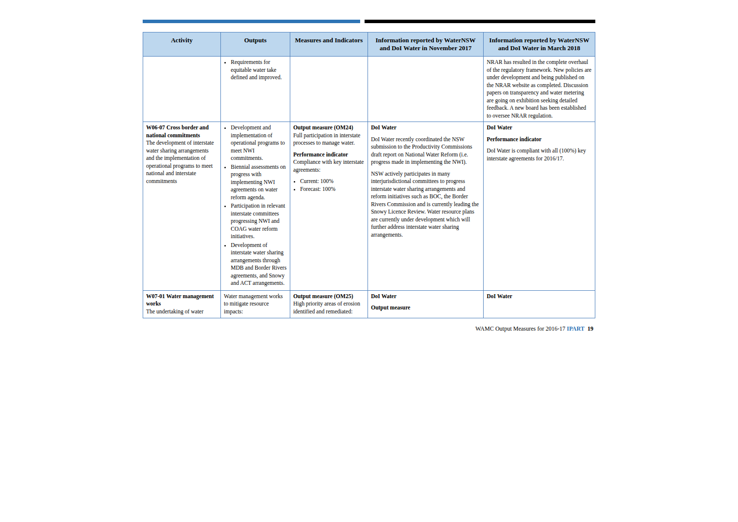| Activity | Outputs | Measures and Indicators | Information reported by WaterNSW and DoI Water in November 2017 | Information reported by WaterNSW and DoI Water in March 2018 |
| --- | --- | --- | --- | --- |
| | Requirements for equitable water take defined and improved. | | | NRAR has resulted in the complete overhaul of the regulatory framework. New policies are under development and being published on the NRAR website as completed. Discussion papers on transparency and water metering are going on exhibition seeking detailed feedback. A new board has been established to oversee NRAR regulation. |
| W06-07 Cross border and national commitments The development of interstate water sharing arrangements and the implementation of operational programs to meet national and interstate commitments | Development and implementation of operational programs to meet NWI commitments. Biennial assessments on progress with implementing NWI agreements on water reform agenda. Participation in relevant interstate committees progressing NWI and COAG water reform initiatives. Development of interstate water sharing arrangements through MDB and Border Rivers agreements, and Snowy and ACT arrangements. | Output measure (OM24) Full participation in interstate processes to manage water. Performance indicator Compliance with key interstate agreements: Current: 100% Forecast: 100% | DoI Water DoI Water recently coordinated the NSW submission to the Productivity Commissions draft report on National Water Reform (i.e. progress made in implementing the NWI). NSW actively participates in many interjurisdictional committees to progress interstate water sharing arrangements and reform initiatives such as BOC, the Border Rivers Commission and is currently leading the Snowy Licence Review. Water resource plans are currently under development which will further address interstate water sharing arrangements. | DoI Water Performance indicator DoI Water is compliant with all (100%) key interstate agreements for 2016/17. |
| W07-01 Water management works The undertaking of water | Water management works to mitigate resource impacts: | Output measure (OM25) High priority areas of erosion identified and remediated: | DoI Water Output measure | DoI Water |
WAMC Output Measures for 2016-17 IPART 19